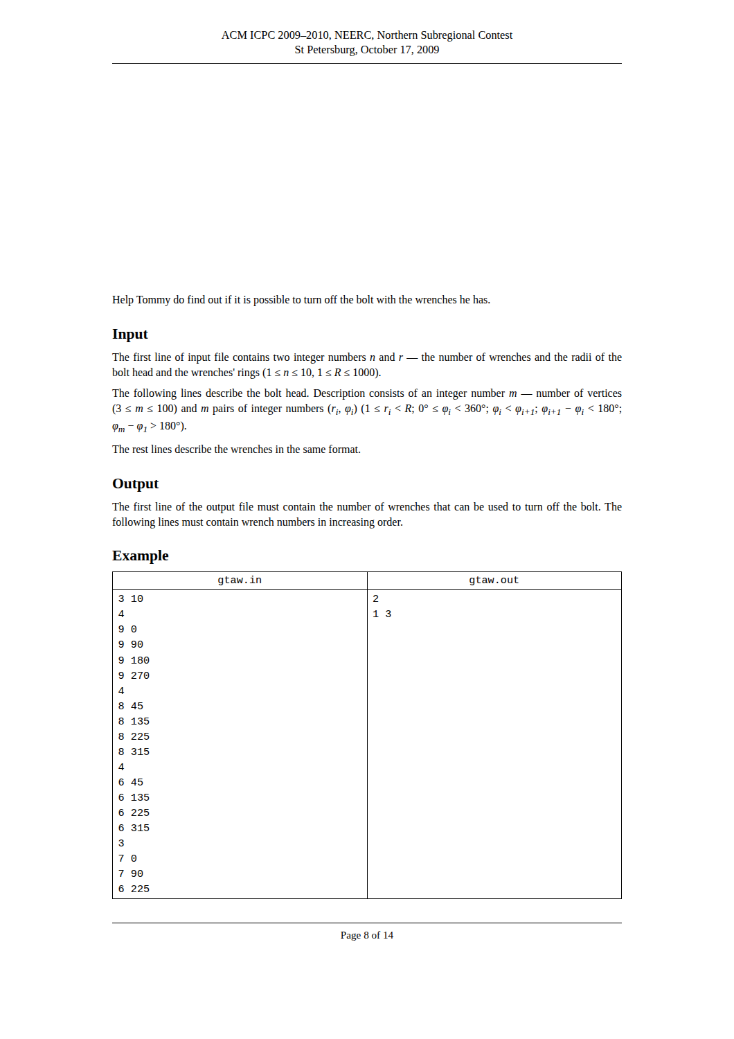ACM ICPC 2009–2010, NEERC, Northern Subregional Contest
St Petersburg, October 17, 2009
Help Tommy do find out if it is possible to turn off the bolt with the wrenches he has.
Input
The first line of input file contains two integer numbers n and r — the number of wrenches and the radii of the bolt head and the wrenches' rings (1 ≤ n ≤ 10, 1 ≤ R ≤ 1000).
The following lines describe the bolt head. Description consists of an integer number m — number of vertices (3 ≤ m ≤ 100) and m pairs of integer numbers (ri, φi) (1 ≤ ri < R; 0° ≤ φi < 360°; φi < φi+1; φi+1 − φi < 180°; φm − φ1 > 180°).
The rest lines describe the wrenches in the same format.
Output
The first line of the output file must contain the number of wrenches that can be used to turn off the bolt. The following lines must contain wrench numbers in increasing order.
Example
| gtaw.in | gtaw.out |
| --- | --- |
| 3 10 4 9 0 9 90 9 180 9 270 4 8 45 8 135 8 225 8 315 4 6 45 6 135 6 225 6 315 3 7 0 7 90 6 225 | 2 1 3 |
Page 8 of 14